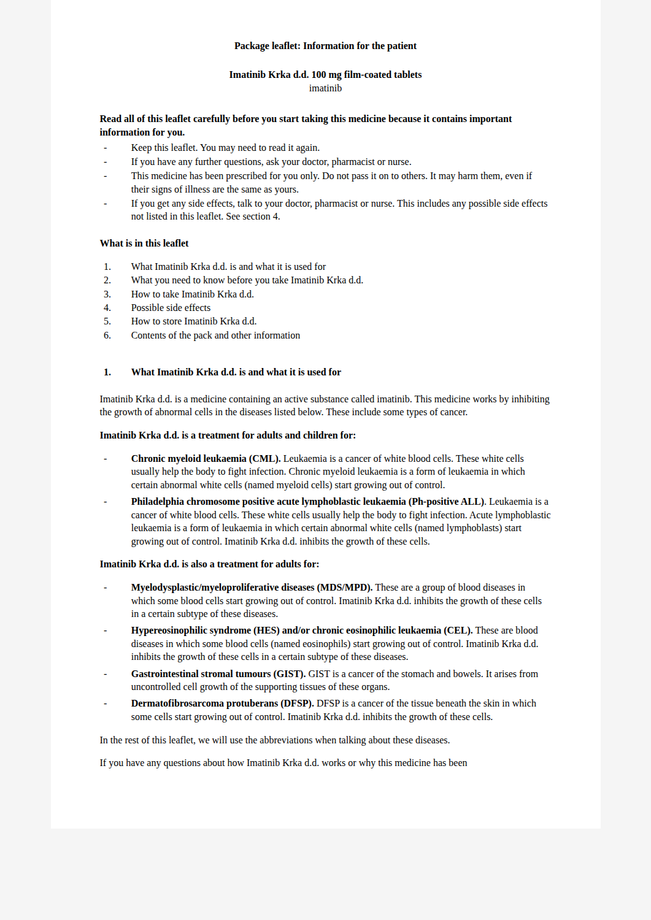Package leaflet: Information for the patient
Imatinib Krka d.d. 100 mg film-coated tablets
imatinib
Read all of this leaflet carefully before you start taking this medicine because it contains important information for you.
Keep this leaflet. You may need to read it again.
If you have any further questions, ask your doctor, pharmacist or nurse.
This medicine has been prescribed for you only. Do not pass it on to others. It may harm them, even if their signs of illness are the same as yours.
If you get any side effects, talk to your doctor, pharmacist or nurse. This includes any possible side effects not listed in this leaflet. See section 4.
What is in this leaflet
What Imatinib Krka d.d. is and what it is used for
What you need to know before you take Imatinib Krka d.d.
How to take Imatinib Krka d.d.
Possible side effects
How to store Imatinib Krka d.d.
Contents of the pack and other information
1. What Imatinib Krka d.d. is and what it is used for
Imatinib Krka d.d. is a medicine containing an active substance called imatinib. This medicine works by inhibiting the growth of abnormal cells in the diseases listed below. These include some types of cancer.
Imatinib Krka d.d. is a treatment for adults and children for:
Chronic myeloid leukaemia (CML). Leukaemia is a cancer of white blood cells. These white cells usually help the body to fight infection. Chronic myeloid leukaemia is a form of leukaemia in which certain abnormal white cells (named myeloid cells) start growing out of control.
Philadelphia chromosome positive acute lymphoblastic leukaemia (Ph-positive ALL). Leukaemia is a cancer of white blood cells. These white cells usually help the body to fight infection. Acute lymphoblastic leukaemia is a form of leukaemia in which certain abnormal white cells (named lymphoblasts) start growing out of control. Imatinib Krka d.d. inhibits the growth of these cells.
Imatinib Krka d.d. is also a treatment for adults for:
Myelodysplastic/myeloproliferative diseases (MDS/MPD). These are a group of blood diseases in which some blood cells start growing out of control. Imatinib Krka d.d. inhibits the growth of these cells in a certain subtype of these diseases.
Hypereosinophilic syndrome (HES) and/or chronic eosinophilic leukaemia (CEL). These are blood diseases in which some blood cells (named eosinophils) start growing out of control. Imatinib Krka d.d. inhibits the growth of these cells in a certain subtype of these diseases.
Gastrointestinal stromal tumours (GIST). GIST is a cancer of the stomach and bowels. It arises from uncontrolled cell growth of the supporting tissues of these organs.
Dermatofibrosarcoma protuberans (DFSP). DFSP is a cancer of the tissue beneath the skin in which some cells start growing out of control. Imatinib Krka d.d. inhibits the growth of these cells.
In the rest of this leaflet, we will use the abbreviations when talking about these diseases.
If you have any questions about how Imatinib Krka d.d. works or why this medicine has been